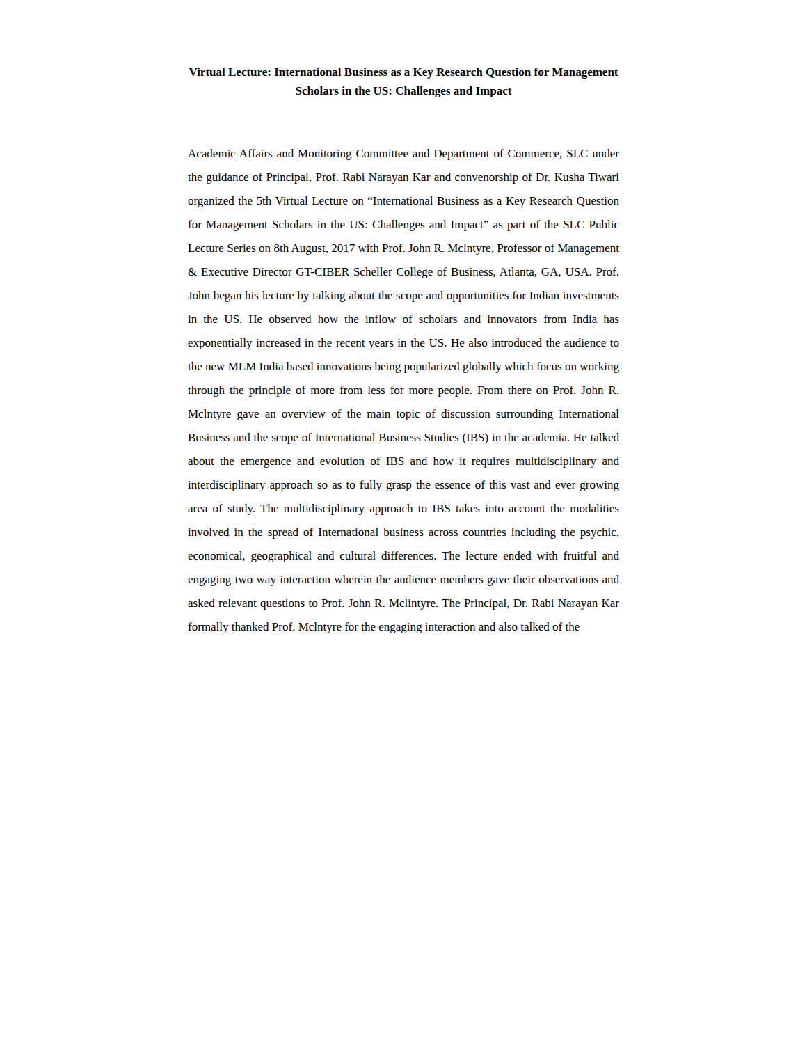Virtual Lecture: International Business as a Key Research Question for Management Scholars in the US: Challenges and Impact
Academic Affairs and Monitoring Committee and Department of Commerce, SLC under the guidance of Principal, Prof. Rabi Narayan Kar and convenorship of Dr. Kusha Tiwari organized the 5th Virtual Lecture on “International Business as a Key Research Question for Management Scholars in the US: Challenges and Impact” as part of the SLC Public Lecture Series on 8th August, 2017 with Prof. John R. Mclntyre, Professor of Management & Executive Director GT-CIBER Scheller College of Business, Atlanta, GA, USA. Prof. John began his lecture by talking about the scope and opportunities for Indian investments in the US. He observed how the inflow of scholars and innovators from India has exponentially increased in the recent years in the US. He also introduced the audience to the new MLM India based innovations being popularized globally which focus on working through the principle of more from less for more people. From there on Prof. John R. Mclntyre gave an overview of the main topic of discussion surrounding International Business and the scope of International Business Studies (IBS) in the academia. He talked about the emergence and evolution of IBS and how it requires multidisciplinary and interdisciplinary approach so as to fully grasp the essence of this vast and ever growing area of study. The multidisciplinary approach to IBS takes into account the modalities involved in the spread of International business across countries including the psychic, economical, geographical and cultural differences. The lecture ended with fruitful and engaging two way interaction wherein the audience members gave their observations and asked relevant questions to Prof. John R. Mclintyre. The Principal, Dr. Rabi Narayan Kar formally thanked Prof. Mclntyre for the engaging interaction and also talked of the